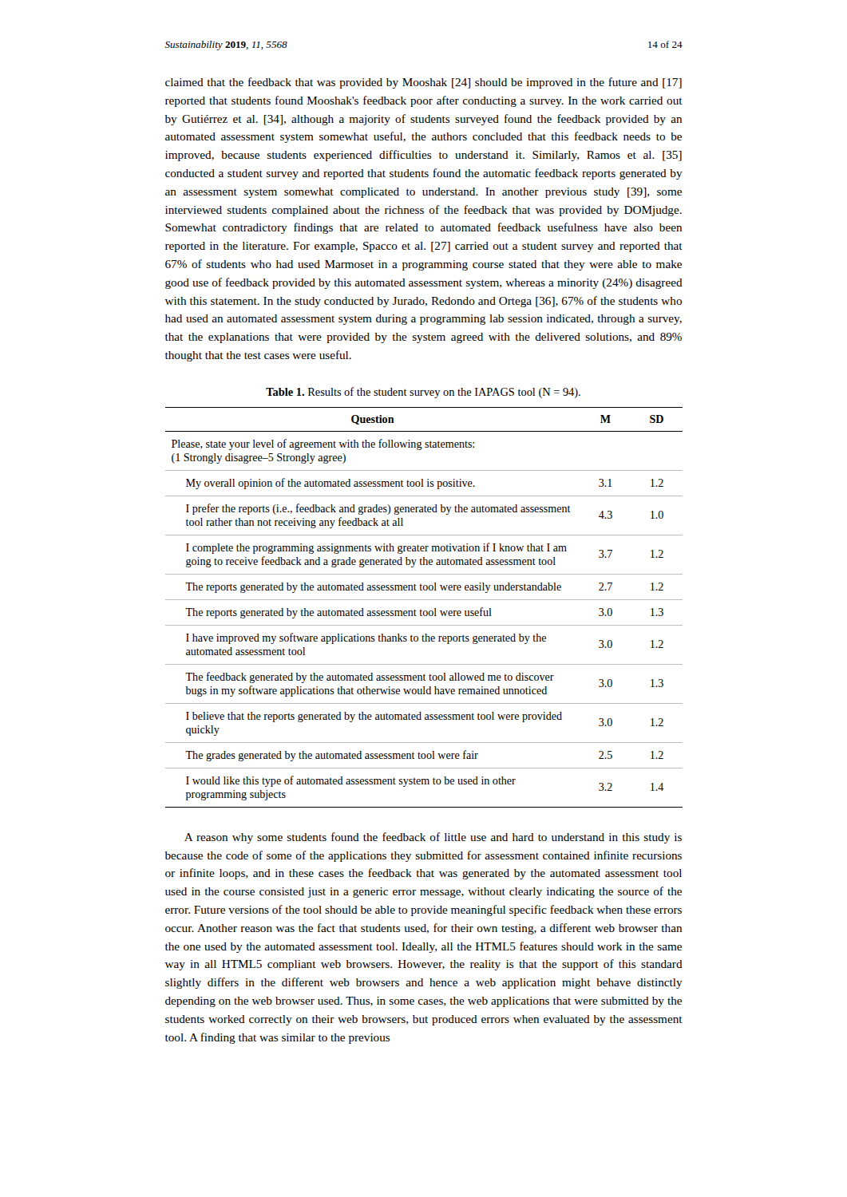Sustainability 2019, 11, 5568
14 of 24
claimed that the feedback that was provided by Mooshak [24] should be improved in the future and [17] reported that students found Mooshak's feedback poor after conducting a survey. In the work carried out by Gutiérrez et al. [34], although a majority of students surveyed found the feedback provided by an automated assessment system somewhat useful, the authors concluded that this feedback needs to be improved, because students experienced difficulties to understand it. Similarly, Ramos et al. [35] conducted a student survey and reported that students found the automatic feedback reports generated by an assessment system somewhat complicated to understand. In another previous study [39], some interviewed students complained about the richness of the feedback that was provided by DOMjudge. Somewhat contradictory findings that are related to automated feedback usefulness have also been reported in the literature. For example, Spacco et al. [27] carried out a student survey and reported that 67% of students who had used Marmoset in a programming course stated that they were able to make good use of feedback provided by this automated assessment system, whereas a minority (24%) disagreed with this statement. In the study conducted by Jurado, Redondo and Ortega [36], 67% of the students who had used an automated assessment system during a programming lab session indicated, through a survey, that the explanations that were provided by the system agreed with the delivered solutions, and 89% thought that the test cases were useful.
Table 1. Results of the student survey on the IAPAGS tool (N = 94).
| Question | M | SD |
| --- | --- | --- |
| Please, state your level of agreement with the following statements: (1 Strongly disagree–5 Strongly agree) | | |
| My overall opinion of the automated assessment tool is positive. | 3.1 | 1.2 |
| I prefer the reports (i.e., feedback and grades) generated by the automated assessment tool rather than not receiving any feedback at all | 4.3 | 1.0 |
| I complete the programming assignments with greater motivation if I know that I am going to receive feedback and a grade generated by the automated assessment tool | 3.7 | 1.2 |
| The reports generated by the automated assessment tool were easily understandable | 2.7 | 1.2 |
| The reports generated by the automated assessment tool were useful | 3.0 | 1.3 |
| I have improved my software applications thanks to the reports generated by the automated assessment tool | 3.0 | 1.2 |
| The feedback generated by the automated assessment tool allowed me to discover bugs in my software applications that otherwise would have remained unnoticed | 3.0 | 1.3 |
| I believe that the reports generated by the automated assessment tool were provided quickly | 3.0 | 1.2 |
| The grades generated by the automated assessment tool were fair | 2.5 | 1.2 |
| I would like this type of automated assessment system to be used in other programming subjects | 3.2 | 1.4 |
A reason why some students found the feedback of little use and hard to understand in this study is because the code of some of the applications they submitted for assessment contained infinite recursions or infinite loops, and in these cases the feedback that was generated by the automated assessment tool used in the course consisted just in a generic error message, without clearly indicating the source of the error. Future versions of the tool should be able to provide meaningful specific feedback when these errors occur. Another reason was the fact that students used, for their own testing, a different web browser than the one used by the automated assessment tool. Ideally, all the HTML5 features should work in the same way in all HTML5 compliant web browsers. However, the reality is that the support of this standard slightly differs in the different web browsers and hence a web application might behave distinctly depending on the web browser used. Thus, in some cases, the web applications that were submitted by the students worked correctly on their web browsers, but produced errors when evaluated by the assessment tool. A finding that was similar to the previous